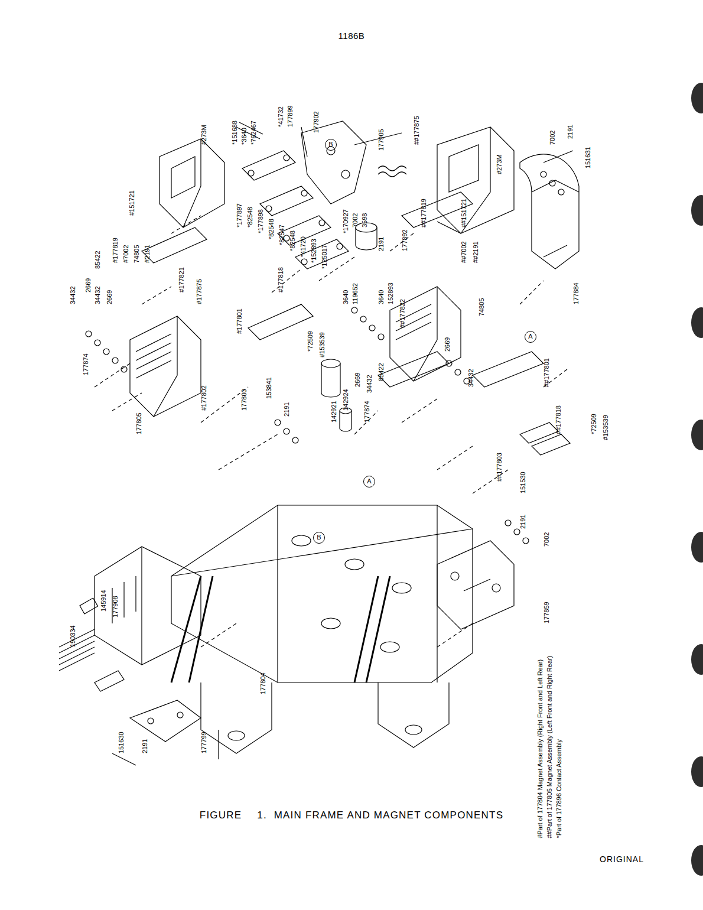1186B
#273M
*151688
*3640
*762467
*41732
177899
177902
177905
##177875
#273M
7002
2191
151631
#151721
#177819
#7002
74805
#2191
85422
2669
34432
34432
2669
177874
#177821
#177875
#177801
153841
2191
177800
#177802
177805
*177897
*82548
*177898
*82548
*82547
*82548
*41720
*152893
*125017
#177818
*170927
7002
3598
2191
177892
##177819
##151721
##7002
##2191
3640
119652
3640
152893
##177822
74805
2669
34432
85422
34432
2669
142924
142921
*72509
#153539
177874
##177803
##177801
##177818
*72509
#153539
151530
2191
7002
177859
177884
190334
145914
177908
151630
2191
177799
177804
B
A
A
B
#Part of 177804 Magnet Assembly (Right Front and Left Rear)
##Part of 177805 Magnet Assembly (Left Front and Right Rear)
*Part of 177896 Contact Assembly
FIGURE1. MAIN FRAME AND MAGNET COMPONENTS
ORIGINAL